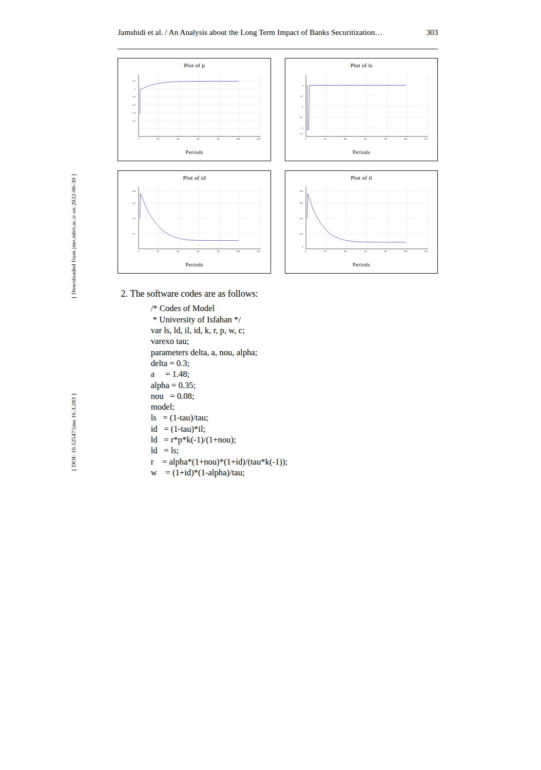[ Downloaded from jme.mbri.ac.ir on 2022-06-30 ]
[ DOI: 10.52547/jme.16.3.283 ]
Jamshidi et al. / An Analysis about the Long Term Impact of Banks Securitization… 303
Plot of p
2.2 2 1.8 1.6 1.4 1.2 0 20 40 60 80 100 120
Periods
Plot of ls
4 3.5 3 2.5 2 1.5 0 20 40 60 80 100 120
Periods
Plot of id
0.4 0.3 0.2 0.1 0 20 40 60 80 100 120
Periods
Plot of il
0.8 0.6 0.4 0.2 0 0 20 40 60 80 100 120
Periods
The software codes are as follows:
/* Codes of Model
 * University of Isfahan */
var ls, ld, il, id, k, r, p, w, c;
varexo tau;
parameters delta, a, nou, alpha;
delta = 0.3;
a     = 1.48;
alpha = 0.35;
nou   = 0.08;
model;
ls   = (1-tau)/tau;
id   = (1-tau)*il;
ld   = r*p*k(-1)/(1+nou);
ld   = ls;
r    = alpha*(1+nou)*(1+id)/(tau*k(-1));
w    = (1+id)*(1-alpha)/tau;